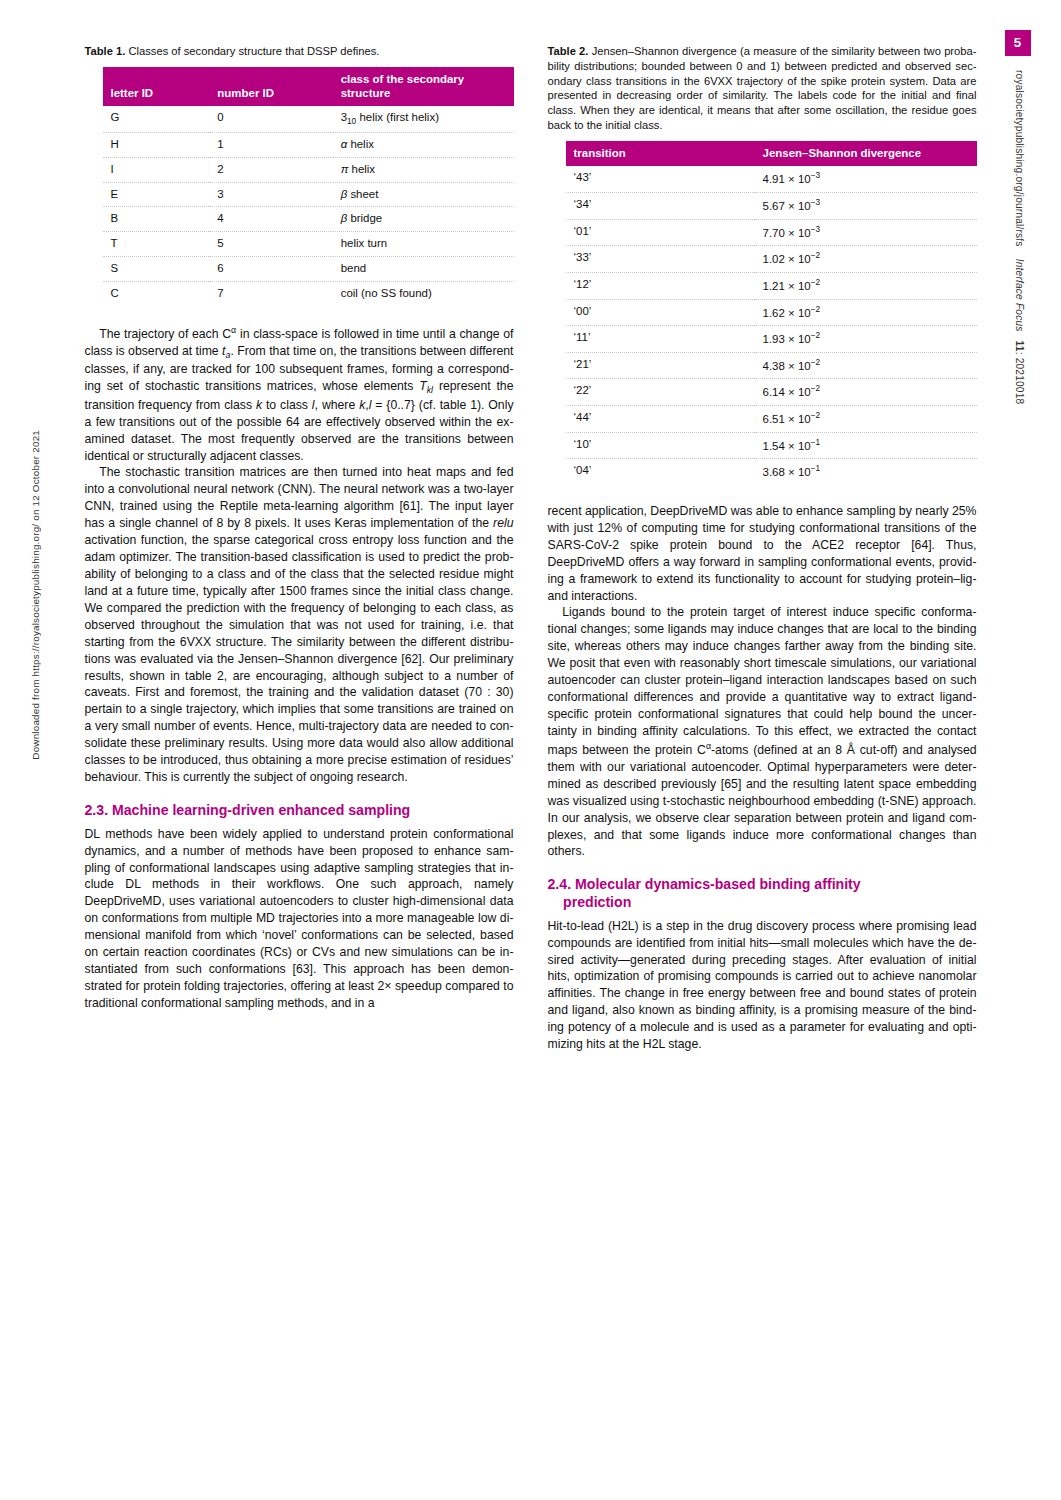5
royalsocietypublishing.org/journal/rsfs Interface Focus 11: 20210018
Downloaded from https://royalsocietypublishing.org/ on 12 October 2021
Table 1. Classes of secondary structure that DSSP defines.
| letter ID | number ID | class of the secondary structure |
| --- | --- | --- |
| G | 0 | 3 10 helix (first helix) |
| H | 1 | α helix |
| I | 2 | π helix |
| E | 3 | β sheet |
| B | 4 | β bridge |
| T | 5 | helix turn |
| S | 6 | bend |
| C | 7 | coil (no SS found) |
The trajectory of each Cα in class-space is followed in time until a change of class is observed at time ta. From that time on, the transitions between different classes, if any, are tracked for 100 subsequent frames, forming a corresponding set of stochastic transitions matrices, whose elements Tkl represent the transition frequency from class k to class l, where k,l = {0..7} (cf. table 1). Only a few transitions out of the possible 64 are effectively observed within the examined dataset. The most frequently observed are the transitions between identical or structurally adjacent classes.
The stochastic transition matrices are then turned into heat maps and fed into a convolutional neural network (CNN). The neural network was a two-layer CNN, trained using the Reptile meta-learning algorithm [61]. The input layer has a single channel of 8 by 8 pixels. It uses Keras implementation of the relu activation function, the sparse categorical cross entropy loss function and the adam optimizer. The transition-based classification is used to predict the probability of belonging to a class and of the class that the selected residue might land at a future time, typically after 1500 frames since the initial class change. We compared the prediction with the frequency of belonging to each class, as observed throughout the simulation that was not used for training, i.e. that starting from the 6VXX structure. The similarity between the different distributions was evaluated via the Jensen–Shannon divergence [62]. Our preliminary results, shown in table 2, are encouraging, although subject to a number of caveats. First and foremost, the training and the validation dataset (70 : 30) pertain to a single trajectory, which implies that some transitions are trained on a very small number of events. Hence, multi-trajectory data are needed to consolidate these preliminary results. Using more data would also allow additional classes to be introduced, thus obtaining a more precise estimation of residues’ behaviour. This is currently the subject of ongoing research.
2.3. Machine learning-driven enhanced sampling
DL methods have been widely applied to understand protein conformational dynamics, and a number of methods have been proposed to enhance sampling of conformational landscapes using adaptive sampling strategies that include DL methods in their workflows. One such approach, namely DeepDriveMD, uses variational autoencoders to cluster high-dimensional data on conformations from multiple MD trajectories into a more manageable low dimensional manifold from which ‘novel’ conformations can be selected, based on certain reaction coordinates (RCs) or CVs and new simulations can be instantiated from such conformations [63]. This approach has been demonstrated for protein folding trajectories, offering at least 2× speedup compared to traditional conformational sampling methods, and in a
Table 2. Jensen–Shannon divergence (a measure of the similarity between two probability distributions; bounded between 0 and 1) between predicted and observed secondary class transitions in the 6VXX trajectory of the spike protein system. Data are presented in decreasing order of similarity. The labels code for the initial and final class. When they are identical, it means that after some oscillation, the residue goes back to the initial class.
| transition | Jensen–Shannon divergence |
| --- | --- |
| ‘43’ | 4.91 × 10 −3 |
| ‘34’ | 5.67 × 10 −3 |
| ‘01’ | 7.70 × 10 −3 |
| ‘33’ | 1.02 × 10 −2 |
| ‘12’ | 1.21 × 10 −2 |
| ‘00’ | 1.62 × 10 −2 |
| ‘11’ | 1.93 × 10 −2 |
| ‘21’ | 4.38 × 10 −2 |
| ‘22’ | 6.14 × 10 −2 |
| ‘44’ | 6.51 × 10 −2 |
| ‘10’ | 1.54 × 10 −1 |
| ‘04’ | 3.68 × 10 −1 |
recent application, DeepDriveMD was able to enhance sampling by nearly 25% with just 12% of computing time for studying conformational transitions of the SARS-CoV-2 spike protein bound to the ACE2 receptor [64]. Thus, DeepDriveMD offers a way forward in sampling conformational events, providing a framework to extend its functionality to account for studying protein–ligand interactions.
Ligands bound to the protein target of interest induce specific conformational changes; some ligands may induce changes that are local to the binding site, whereas others may induce changes farther away from the binding site. We posit that even with reasonably short timescale simulations, our variational autoencoder can cluster protein–ligand interaction landscapes based on such conformational differences and provide a quantitative way to extract ligand-specific protein conformational signatures that could help bound the uncertainty in binding affinity calculations. To this effect, we extracted the contact maps between the protein Cα-atoms (defined at an 8 Å cut-off) and analysed them with our variational autoencoder. Optimal hyperparameters were determined as described previously [65] and the resulting latent space embedding was visualized using t-stochastic neighbourhood embedding (t-SNE) approach. In our analysis, we observe clear separation between protein and ligand complexes, and that some ligands induce more conformational changes than others.
2.4. Molecular dynamics-based binding affinityprediction
Hit-to-lead (H2L) is a step in the drug discovery process where promising lead compounds are identified from initial hits—small molecules which have the desired activity—generated during preceding stages. After evaluation of initial hits, optimization of promising compounds is carried out to achieve nanomolar affinities. The change in free energy between free and bound states of protein and ligand, also known as binding affinity, is a promising measure of the binding potency of a molecule and is used as a parameter for evaluating and optimizing hits at the H2L stage.